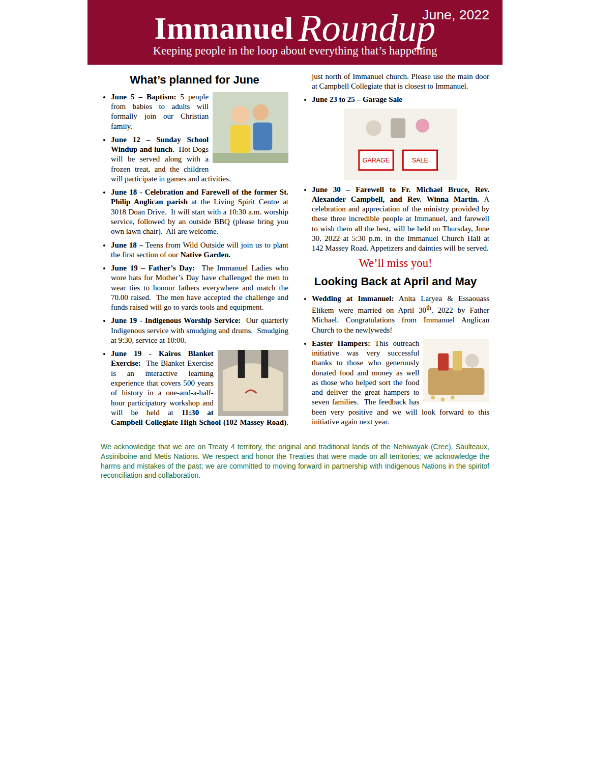June, 2022
Immanuel Roundup
Keeping people in the loop about everything that’s happening
What’s planned for June
June 5 – Baptism: 5 people from babies to adults will formally join our Christian family.
June 12 – Sunday School Windup and lunch. Hot Dogs will be served along with a frozen treat, and the children will participate in games and activities.
June 18 - Celebration and Farewell of the former St. Philip Anglican parish at the Living Spirit Centre at 3018 Doan Drive. It will start with a 10:30 a.m. worship service, followed by an outside BBQ (please bring you own lawn chair). All are welcome.
June 18 – Teens from Wild Outside will join us to plant the first section of our Native Garden.
June 19 – Father’s Day: The Immanuel Ladies who wore hats for Mother’s Day have challenged the men to wear ties to honour fathers everywhere and match the 70.00 raised. The men have accepted the challenge and funds raised will go to yards tools and equipment.
June 19 - Indigenous Worship Service: Our quarterly Indigenous service with smudging and drums. Smudging at 9:30, service at 10:00.
June 19 - Kairos Blanket Exercise: The Blanket Exercise is an interactive learning experience that covers 500 years of history in a one-and-a-half-hour participatory workshop and will be held at 11:30 at Campbell Collegiate High School (102 Massey Road), just north of Immanuel church. Please use the main door at Campbell Collegiate that is closest to Immanuel.
June 23 to 25 – Garage Sale
June 30 – Farewell to Fr. Michael Bruce, Rev. Alexander Campbell, and Rev. Winna Martin. A celebration and appreciation of the ministry provided by these three incredible people at Immanuel, and farewell to wish them all the best, will be held on Thursday, June 30, 2022 at 5:30 p.m. in the Immanuel Church Hall at 142 Massey Road. Appetizers and dainties will be served.
We’ll miss you!
Looking Back at April and May
Wedding at Immanuel: Anita Laryea & Essaouass Elikem were married on April 30th, 2022 by Father Michael. Congratulations from Immanuel Anglican Church to the newlyweds!
Easter Hampers: This outreach initiative was very successful thanks to those who generously donated food and money as well as those who helped sort the food and deliver the great hampers to seven families. The feedback has been very positive and we will look forward to this initiative again next year.
We acknowledge that we are on Treaty 4 territory, the original and traditional lands of the Nehiwayak (Cree), Saulteaux, Assiniboine and Metis Nations. We respect and honor the Treaties that were made on all territories; we acknowledge the harms and mistakes of the past; we are committed to moving forward in partnership with Indigenous Nations in the spiritof reconciliation and collaboration.